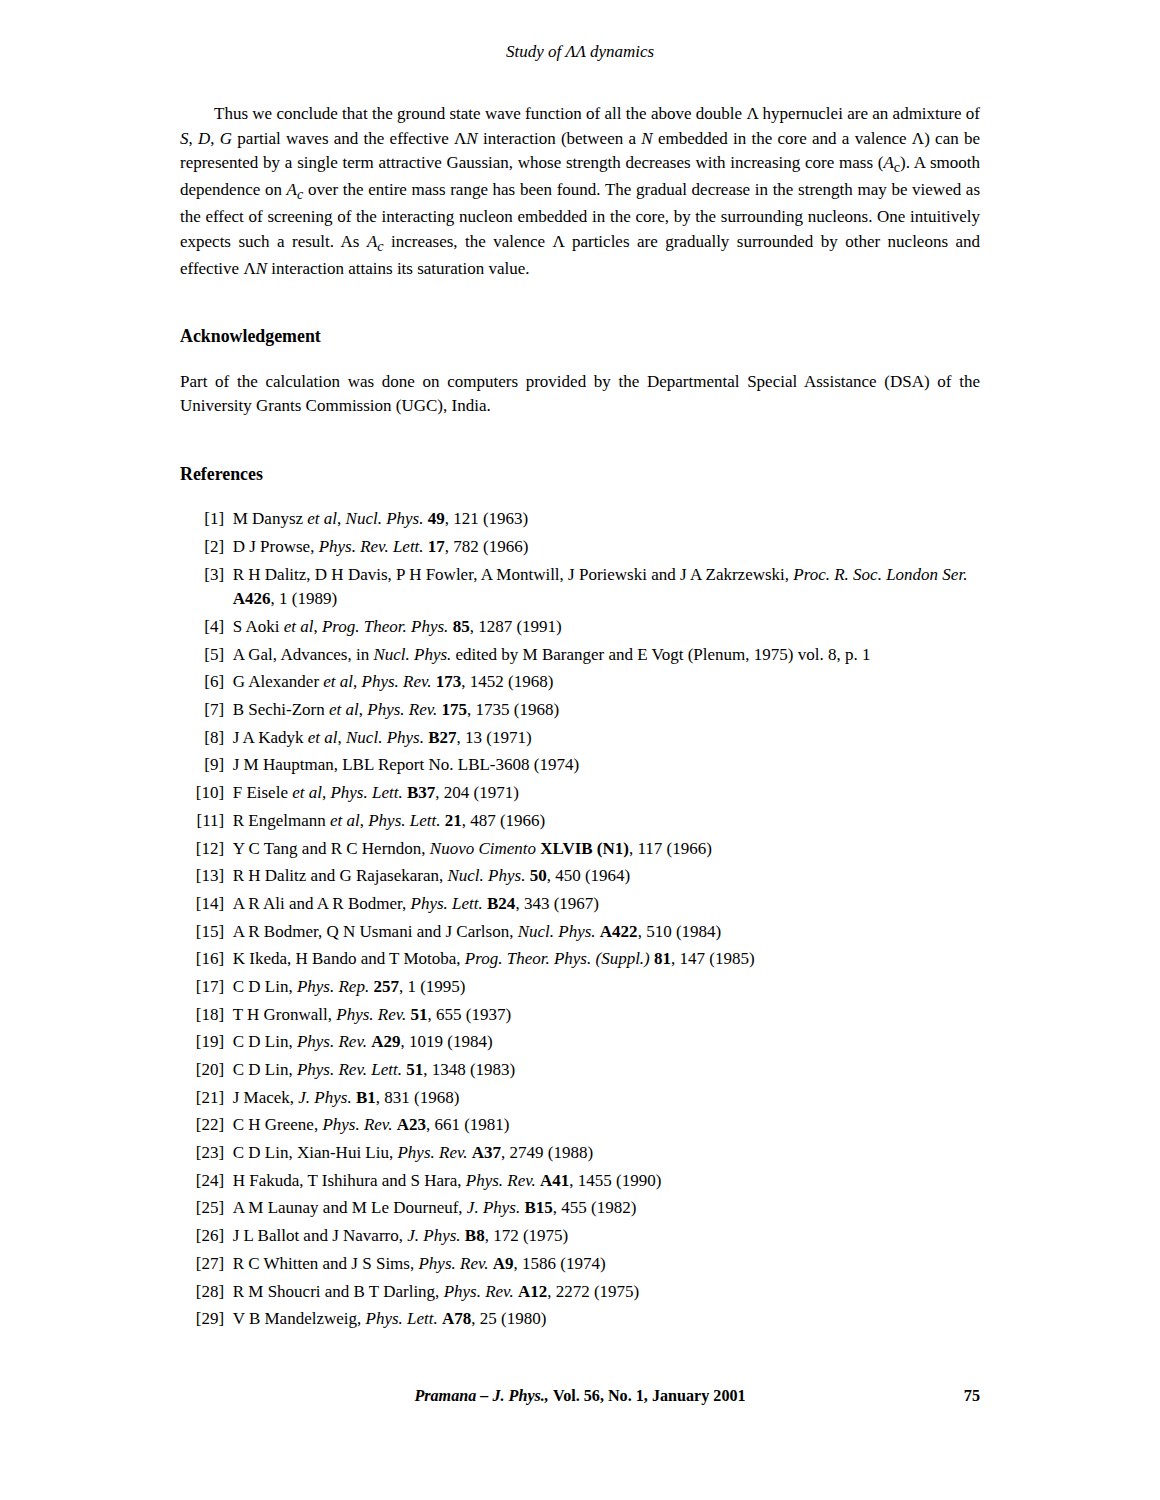Study of ΛΛ dynamics
Thus we conclude that the ground state wave function of all the above double Λ hypernuclei are an admixture of S, D, G partial waves and the effective ΛN interaction (between a N embedded in the core and a valence Λ) can be represented by a single term attractive Gaussian, whose strength decreases with increasing core mass (Ac). A smooth dependence on Ac over the entire mass range has been found. The gradual decrease in the strength may be viewed as the effect of screening of the interacting nucleon embedded in the core, by the surrounding nucleons. One intuitively expects such a result. As Ac increases, the valence Λ particles are gradually surrounded by other nucleons and effective ΛN interaction attains its saturation value.
Acknowledgement
Part of the calculation was done on computers provided by the Departmental Special Assistance (DSA) of the University Grants Commission (UGC), India.
References
M Danysz et al, Nucl. Phys. 49, 121 (1963)
D J Prowse, Phys. Rev. Lett. 17, 782 (1966)
R H Dalitz, D H Davis, P H Fowler, A Montwill, J Poriewski and J A Zakrzewski, Proc. R. Soc. London Ser. A426, 1 (1989)
S Aoki et al, Prog. Theor. Phys. 85, 1287 (1991)
A Gal, Advances, in Nucl. Phys. edited by M Baranger and E Vogt (Plenum, 1975) vol. 8, p. 1
G Alexander et al, Phys. Rev. 173, 1452 (1968)
B Sechi-Zorn et al, Phys. Rev. 175, 1735 (1968)
J A Kadyk et al, Nucl. Phys. B27, 13 (1971)
J M Hauptman, LBL Report No. LBL-3608 (1974)
F Eisele et al, Phys. Lett. B37, 204 (1971)
R Engelmann et al, Phys. Lett. 21, 487 (1966)
Y C Tang and R C Herndon, Nuovo Cimento XLVIB (N1), 117 (1966)
R H Dalitz and G Rajasekaran, Nucl. Phys. 50, 450 (1964)
A R Ali and A R Bodmer, Phys. Lett. B24, 343 (1967)
A R Bodmer, Q N Usmani and J Carlson, Nucl. Phys. A422, 510 (1984)
K Ikeda, H Bando and T Motoba, Prog. Theor. Phys. (Suppl.) 81, 147 (1985)
C D Lin, Phys. Rep. 257, 1 (1995)
T H Gronwall, Phys. Rev. 51, 655 (1937)
C D Lin, Phys. Rev. A29, 1019 (1984)
C D Lin, Phys. Rev. Lett. 51, 1348 (1983)
J Macek, J. Phys. B1, 831 (1968)
C H Greene, Phys. Rev. A23, 661 (1981)
C D Lin, Xian-Hui Liu, Phys. Rev. A37, 2749 (1988)
H Fakuda, T Ishihura and S Hara, Phys. Rev. A41, 1455 (1990)
A M Launay and M Le Dourneuf, J. Phys. B15, 455 (1982)
J L Ballot and J Navarro, J. Phys. B8, 172 (1975)
R C Whitten and J S Sims, Phys. Rev. A9, 1586 (1974)
R M Shoucri and B T Darling, Phys. Rev. A12, 2272 (1975)
V B Mandelzweig, Phys. Lett. A78, 25 (1980)
Pramana – J. Phys., Vol. 56, No. 1, January 2001 75